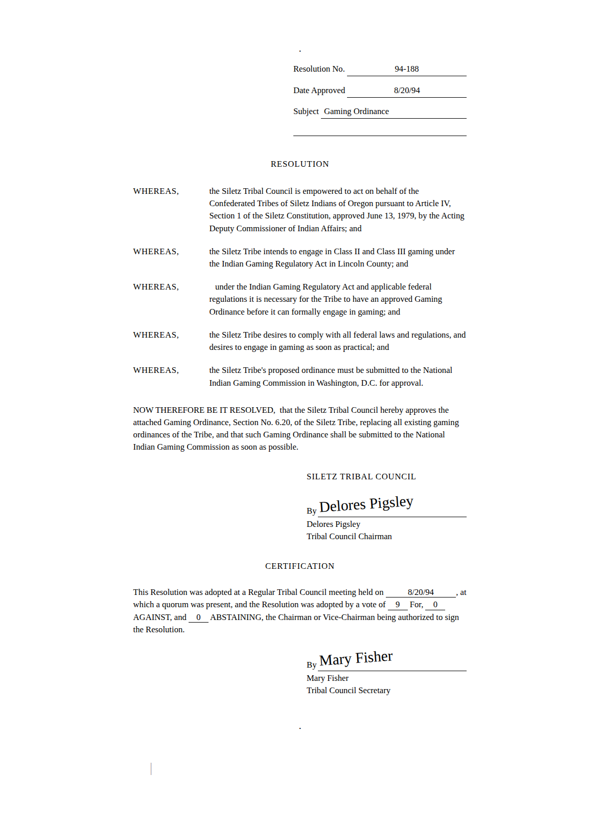·
Resolution No. 94-188
Date Approved 8/20/94
Subject Gaming Ordinance
RESOLUTION
WHEREAS,
the Siletz Tribal Council is empowered to act on behalf of the Confederated Tribes of Siletz Indians of Oregon pursuant to Article IV, Section 1 of the Siletz Constitution, approved June 13, 1979, by the Acting Deputy Commissioner of Indian Affairs; and
WHEREAS,
the Siletz Tribe intends to engage in Class II and Class III gaming under the Indian Gaming Regulatory Act in Lincoln County; and
WHEREAS,
under the Indian Gaming Regulatory Act and applicable federal regulations it is necessary for the Tribe to have an approved Gaming Ordinance before it can formally engage in gaming; and
WHEREAS,
the Siletz Tribe desires to comply with all federal laws and regulations, and desires to engage in gaming as soon as practical; and
WHEREAS,
the Siletz Tribe's proposed ordinance must be submitted to the National Indian Gaming Commission in Washington, D.C. for approval.
NOW THEREFORE BE IT RESOLVED, that the Siletz Tribal Council hereby approves the attached Gaming Ordinance, Section No. 6.20, of the Siletz Tribe, replacing all existing gaming ordinances of the Tribe, and that such Gaming Ordinance shall be submitted to the National Indian Gaming Commission as soon as possible.
SILETZ TRIBAL COUNCIL
By Delores Pigsley
Delores Pigsley
Tribal Council Chairman
CERTIFICATION
This Resolution was adopted at a Regular Tribal Council meeting held on 8/20/94, at which a quorum was present, and the Resolution was adopted by a vote of 9 For, 0 AGAINST, and 0 ABSTAINING, the Chairman or Vice-Chairman being authorized to sign the Resolution.
By Mary Fisher
Mary Fisher
Tribal Council Secretary
·
|
|